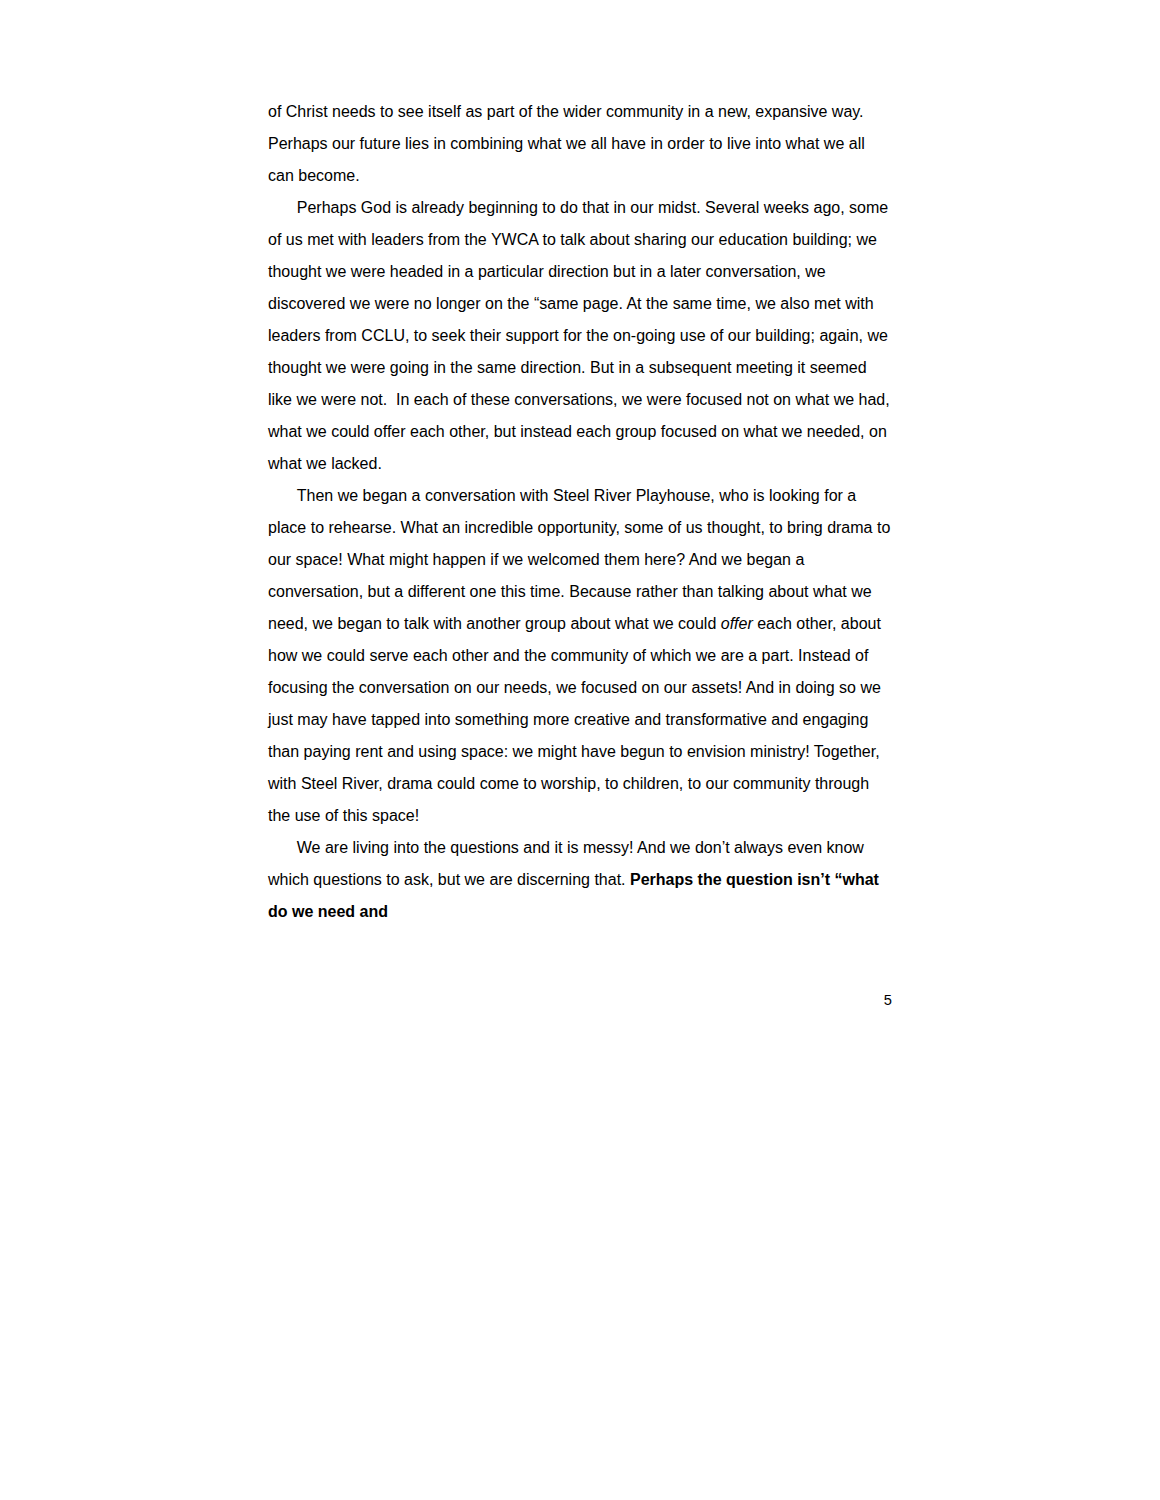of Christ needs to see itself as part of the wider community in a new, expansive way. Perhaps our future lies in combining what we all have in order to live into what we all can become.
Perhaps God is already beginning to do that in our midst. Several weeks ago, some of us met with leaders from the YWCA to talk about sharing our education building; we thought we were headed in a particular direction but in a later conversation, we discovered we were no longer on the “same page. At the same time, we also met with leaders from CCLU, to seek their support for the on-going use of our building; again, we thought we were going in the same direction. But in a subsequent meeting it seemed like we were not. In each of these conversations, we were focused not on what we had, what we could offer each other, but instead each group focused on what we needed, on what we lacked.
Then we began a conversation with Steel River Playhouse, who is looking for a place to rehearse. What an incredible opportunity, some of us thought, to bring drama to our space! What might happen if we welcomed them here? And we began a conversation, but a different one this time. Because rather than talking about what we need, we began to talk with another group about what we could offer each other, about how we could serve each other and the community of which we are a part. Instead of focusing the conversation on our needs, we focused on our assets! And in doing so we just may have tapped into something more creative and transformative and engaging than paying rent and using space: we might have begun to envision ministry! Together, with Steel River, drama could come to worship, to children, to our community through the use of this space!
We are living into the questions and it is messy! And we don’t always even know which questions to ask, but we are discerning that. Perhaps the question isn’t “what do we need and
5